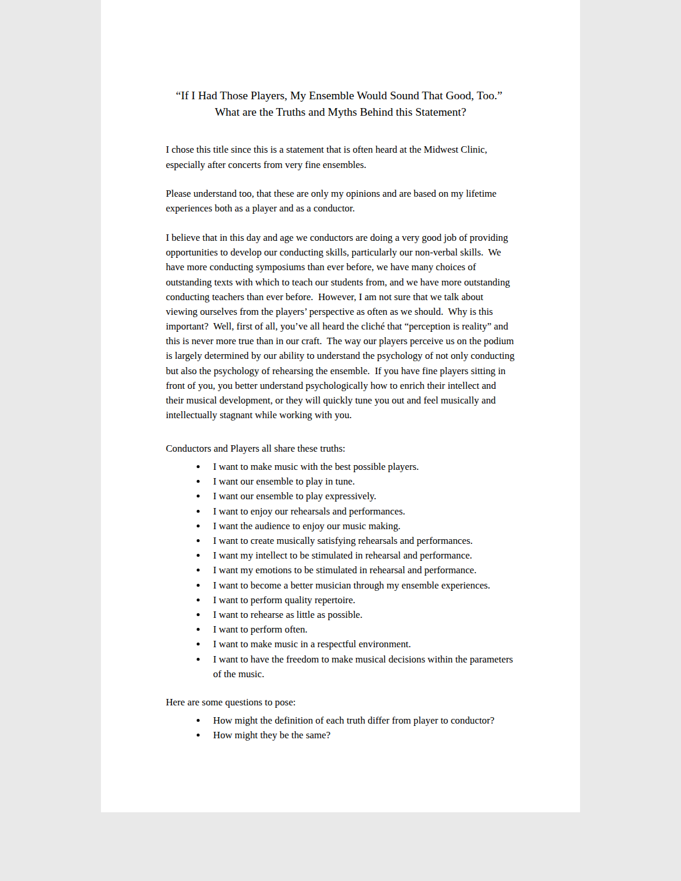“If I Had Those Players, My Ensemble Would Sound That Good, Too.” What are the Truths and Myths Behind this Statement?
I chose this title since this is a statement that is often heard at the Midwest Clinic, especially after concerts from very fine ensembles.
Please understand too, that these are only my opinions and are based on my lifetime experiences both as a player and as a conductor.
I believe that in this day and age we conductors are doing a very good job of providing opportunities to develop our conducting skills, particularly our non-verbal skills. We have more conducting symposiums than ever before, we have many choices of outstanding texts with which to teach our students from, and we have more outstanding conducting teachers than ever before. However, I am not sure that we talk about viewing ourselves from the players’ perspective as often as we should. Why is this important? Well, first of all, you’ve all heard the cliché that “perception is reality” and this is never more true than in our craft. The way our players perceive us on the podium is largely determined by our ability to understand the psychology of not only conducting but also the psychology of rehearsing the ensemble. If you have fine players sitting in front of you, you better understand psychologically how to enrich their intellect and their musical development, or they will quickly tune you out and feel musically and intellectually stagnant while working with you.
Conductors and Players all share these truths:
I want to make music with the best possible players.
I want our ensemble to play in tune.
I want our ensemble to play expressively.
I want to enjoy our rehearsals and performances.
I want the audience to enjoy our music making.
I want to create musically satisfying rehearsals and performances.
I want my intellect to be stimulated in rehearsal and performance.
I want my emotions to be stimulated in rehearsal and performance.
I want to become a better musician through my ensemble experiences.
I want to perform quality repertoire.
I want to rehearse as little as possible.
I want to perform often.
I want to make music in a respectful environment.
I want to have the freedom to make musical decisions within the parameters of the music.
Here are some questions to pose:
How might the definition of each truth differ from player to conductor?
How might they be the same?